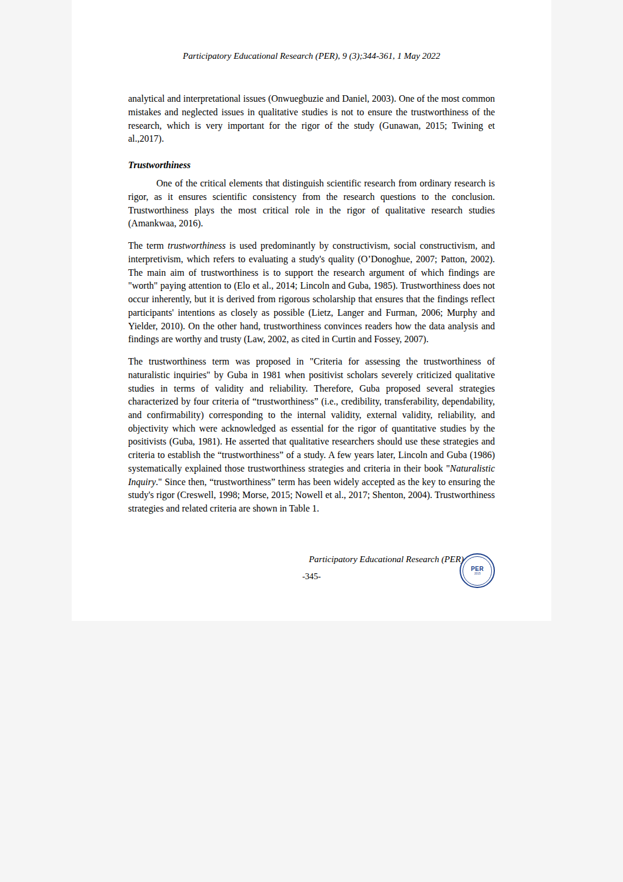Participatory Educational Research (PER), 9 (3);344-361, 1 May 2022
analytical and interpretational issues (Onwuegbuzie and Daniel, 2003). One of the most common mistakes and neglected issues in qualitative studies is not to ensure the trustworthiness of the research, which is very important for the rigor of the study (Gunawan, 2015; Twining et al.,2017).
Trustworthiness
One of the critical elements that distinguish scientific research from ordinary research is rigor, as it ensures scientific consistency from the research questions to the conclusion. Trustworthiness plays the most critical role in the rigor of qualitative research studies (Amankwaa, 2016).
The term trustworthiness is used predominantly by constructivism, social constructivism, and interpretivism, which refers to evaluating a study's quality (O’Donoghue, 2007; Patton, 2002). The main aim of trustworthiness is to support the research argument of which findings are "worth" paying attention to (Elo et al., 2014; Lincoln and Guba, 1985). Trustworthiness does not occur inherently, but it is derived from rigorous scholarship that ensures that the findings reflect participants' intentions as closely as possible (Lietz, Langer and Furman, 2006; Murphy and Yielder, 2010). On the other hand, trustworthiness convinces readers how the data analysis and findings are worthy and trusty (Law, 2002, as cited in Curtin and Fossey, 2007).
The trustworthiness term was proposed in "Criteria for assessing the trustworthiness of naturalistic inquiries" by Guba in 1981 when positivist scholars severely criticized qualitative studies in terms of validity and reliability. Therefore, Guba proposed several strategies characterized by four criteria of “trustworthiness” (i.e., credibility, transferability, dependability, and confirmability) corresponding to the internal validity, external validity, reliability, and objectivity which were acknowledged as essential for the rigor of quantitative studies by the positivists (Guba, 1981). He asserted that qualitative researchers should use these strategies and criteria to establish the “trustworthiness” of a study. A few years later, Lincoln and Guba (1986) systematically explained those trustworthiness strategies and criteria in their book "Naturalistic Inquiry." Since then, “trustworthiness” term has been widely accepted as the key to ensuring the study's rigor (Creswell, 1998; Morse, 2015; Nowell et al., 2017; Shenton, 2004). Trustworthiness strategies and related criteria are shown in Table 1.
Participatory Educational Research (PER)
-345-
PER 2015